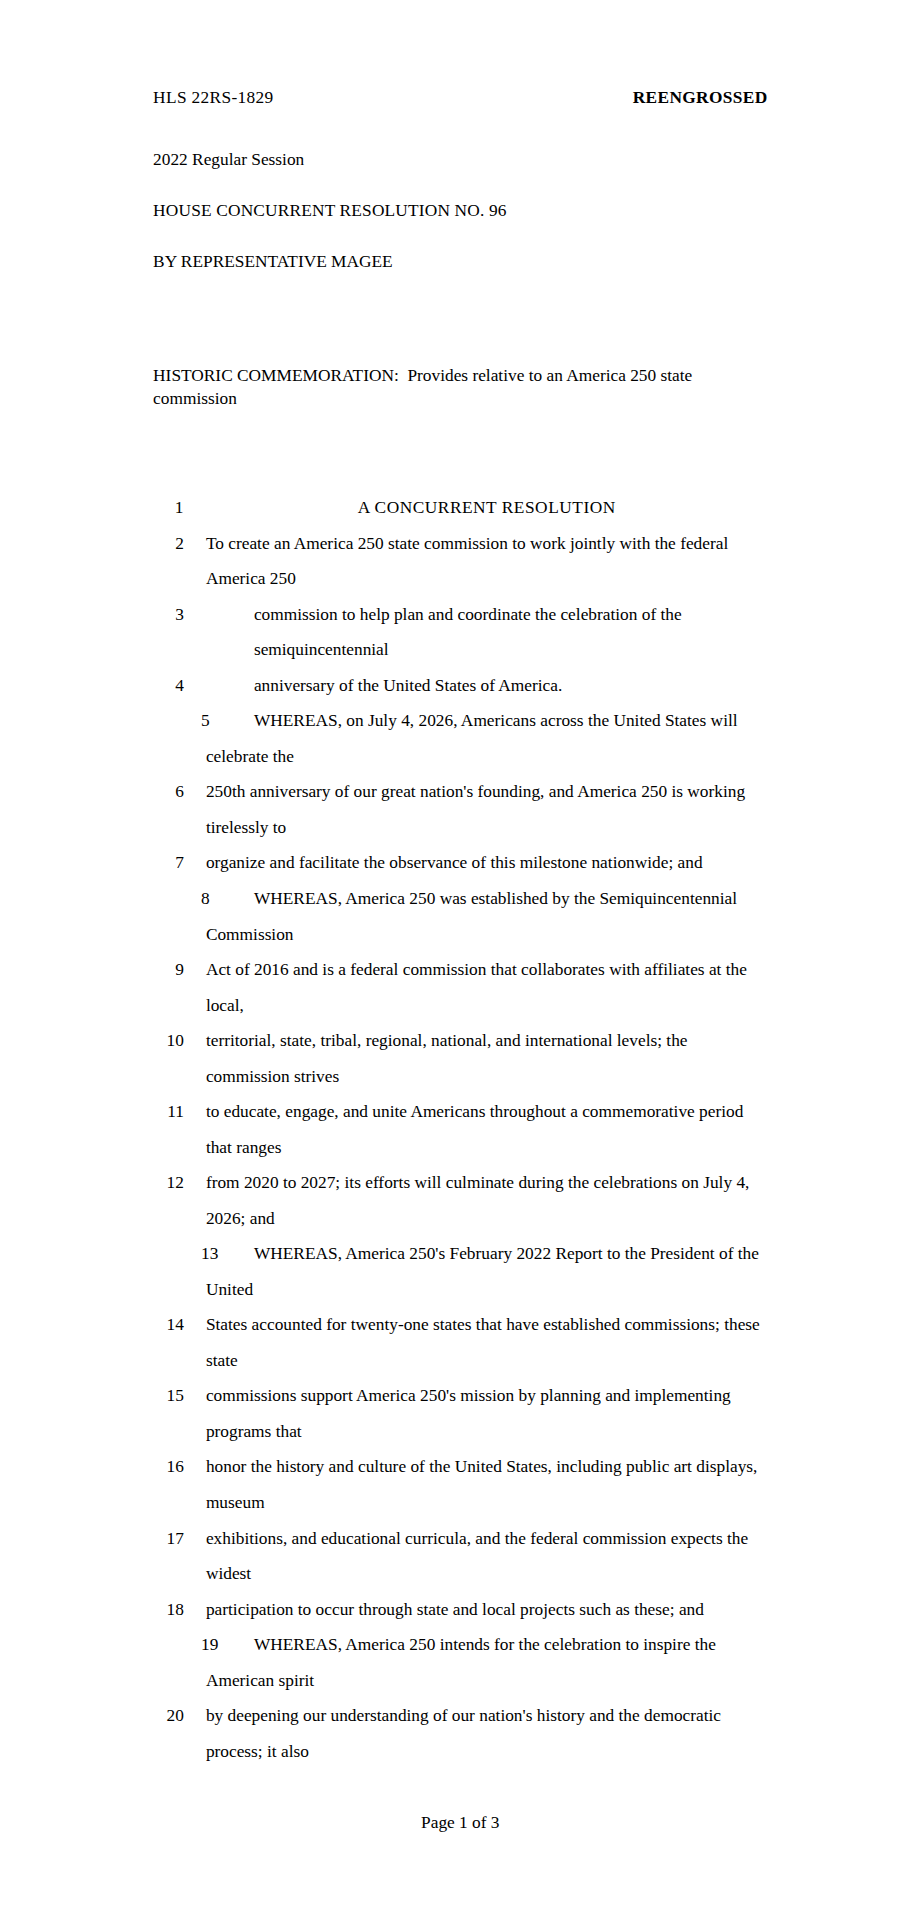HLS 22RS-1829
REENGROSSED
2022 Regular Session
HOUSE CONCURRENT RESOLUTION NO. 96
BY REPRESENTATIVE MAGEE
HISTORIC COMMEMORATION: Provides relative to an America 250 state commission
A CONCURRENT RESOLUTION
To create an America 250 state commission to work jointly with the federal America 250
commission to help plan and coordinate the celebration of the semiquincentennial
anniversary of the United States of America.
WHEREAS, on July 4, 2026, Americans across the United States will celebrate the
250th anniversary of our great nation's founding, and America 250 is working tirelessly to
organize and facilitate the observance of this milestone nationwide; and
WHEREAS, America 250 was established by the Semiquincentennial Commission
Act of 2016 and is a federal commission that collaborates with affiliates at the local,
territorial, state, tribal, regional, national, and international levels; the commission strives
to educate, engage, and unite Americans throughout a commemorative period that ranges
from 2020 to 2027; its efforts will culminate during the celebrations on July 4, 2026; and
WHEREAS, America 250's February 2022 Report to the President of the United
States accounted for twenty-one states that have established commissions; these state
commissions support America 250's mission by planning and implementing programs that
honor the history and culture of the United States, including public art displays, museum
exhibitions, and educational curricula, and the federal commission expects the widest
participation to occur through state and local projects such as these; and
WHEREAS, America 250 intends for the celebration to inspire the American spirit
by deepening our understanding of our nation's history and the democratic process; it also
Page 1 of 3